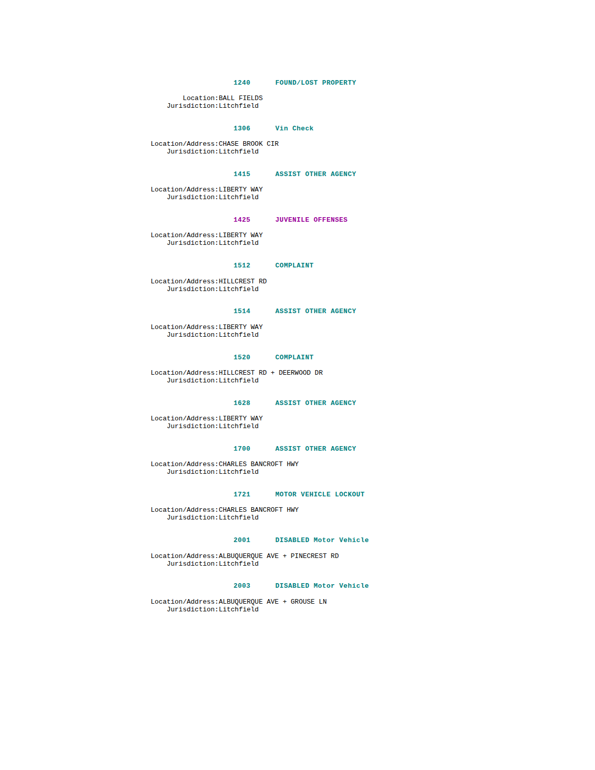1240 FOUND/LOST PROPERTY
| Location: | BALL FIELDS |
| Jurisdiction: | Litchfield |
1306 Vin Check
| Location/Address: | CHASE BROOK CIR |
| Jurisdiction: | Litchfield |
1415 ASSIST OTHER AGENCY
| Location/Address: | LIBERTY WAY |
| Jurisdiction: | Litchfield |
1425 JUVENILE OFFENSES
| Location/Address: | LIBERTY WAY |
| Jurisdiction: | Litchfield |
1512 COMPLAINT
| Location/Address: | HILLCREST RD |
| Jurisdiction: | Litchfield |
1514 ASSIST OTHER AGENCY
| Location/Address: | LIBERTY WAY |
| Jurisdiction: | Litchfield |
1520 COMPLAINT
| Location/Address: | HILLCREST RD + DEERWOOD DR |
| Jurisdiction: | Litchfield |
1628 ASSIST OTHER AGENCY
| Location/Address: | LIBERTY WAY |
| Jurisdiction: | Litchfield |
1700 ASSIST OTHER AGENCY
| Location/Address: | CHARLES BANCROFT HWY |
| Jurisdiction: | Litchfield |
1721 MOTOR VEHICLE LOCKOUT
| Location/Address: | CHARLES BANCROFT HWY |
| Jurisdiction: | Litchfield |
2001 DISABLED Motor Vehicle
| Location/Address: | ALBUQUERQUE AVE + PINECREST RD |
| Jurisdiction: | Litchfield |
2003 DISABLED Motor Vehicle
| Location/Address: | ALBUQUERQUE AVE + GROUSE LN |
| Jurisdiction: | Litchfield |